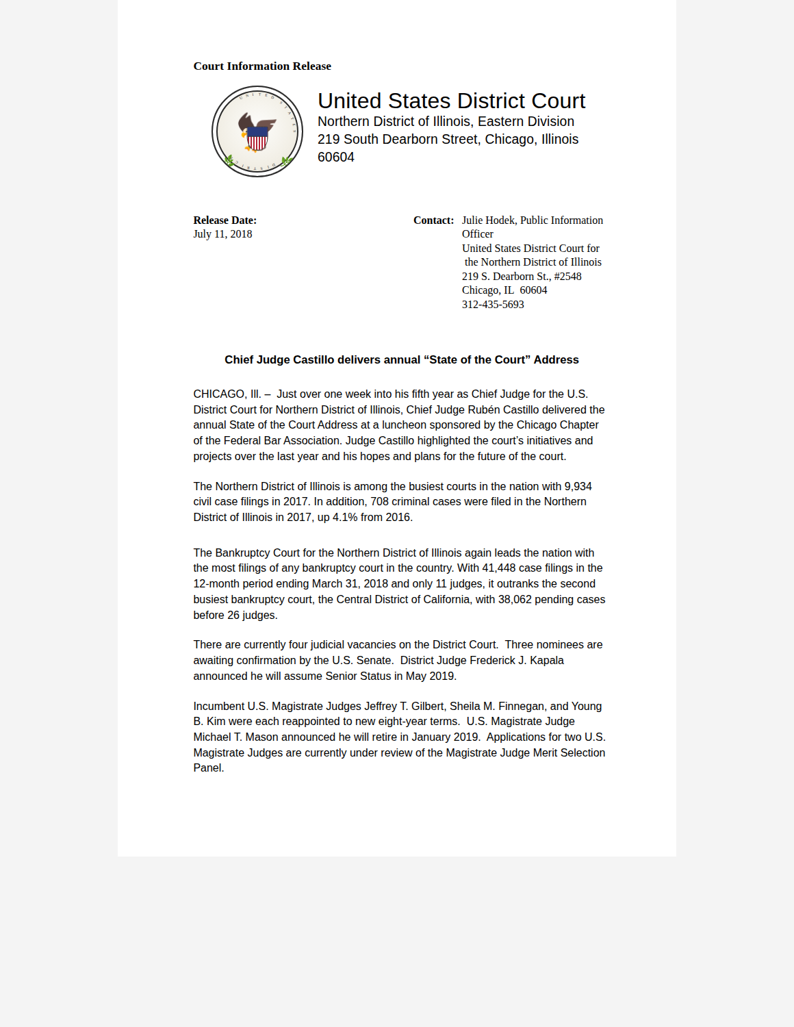Court Information Release
U N I T E D S T A T E S D I S T R I C T
🦅
🌿
🌿
United States District Court
Northern District of Illinois, Eastern Division
219 South Dearborn Street, Chicago, Illinois 60604
Release Date:
July 11, 2018
Contact:
Julie Hodek, Public Information Officer
United States District Court for
the Northern District of Illinois
219 S. Dearborn St., #2548
Chicago, IL 60604
312-435-5693
Chief Judge Castillo delivers annual “State of the Court” Address
CHICAGO, Ill. – Just over one week into his fifth year as Chief Judge for the U.S. District Court for Northern District of Illinois, Chief Judge Rubén Castillo delivered the annual State of the Court Address at a luncheon sponsored by the Chicago Chapter of the Federal Bar Association. Judge Castillo highlighted the court’s initiatives and projects over the last year and his hopes and plans for the future of the court.
The Northern District of Illinois is among the busiest courts in the nation with 9,934 civil case filings in 2017. In addition, 708 criminal cases were filed in the Northern District of Illinois in 2017, up 4.1% from 2016.
The Bankruptcy Court for the Northern District of Illinois again leads the nation with the most filings of any bankruptcy court in the country. With 41,448 case filings in the 12-month period ending March 31, 2018 and only 11 judges, it outranks the second busiest bankruptcy court, the Central District of California, with 38,062 pending cases before 26 judges.
There are currently four judicial vacancies on the District Court. Three nominees are awaiting confirmation by the U.S. Senate. District Judge Frederick J. Kapala announced he will assume Senior Status in May 2019.
Incumbent U.S. Magistrate Judges Jeffrey T. Gilbert, Sheila M. Finnegan, and Young B. Kim were each reappointed to new eight-year terms. U.S. Magistrate Judge Michael T. Mason announced he will retire in January 2019. Applications for two U.S. Magistrate Judges are currently under review of the Magistrate Judge Merit Selection Panel.